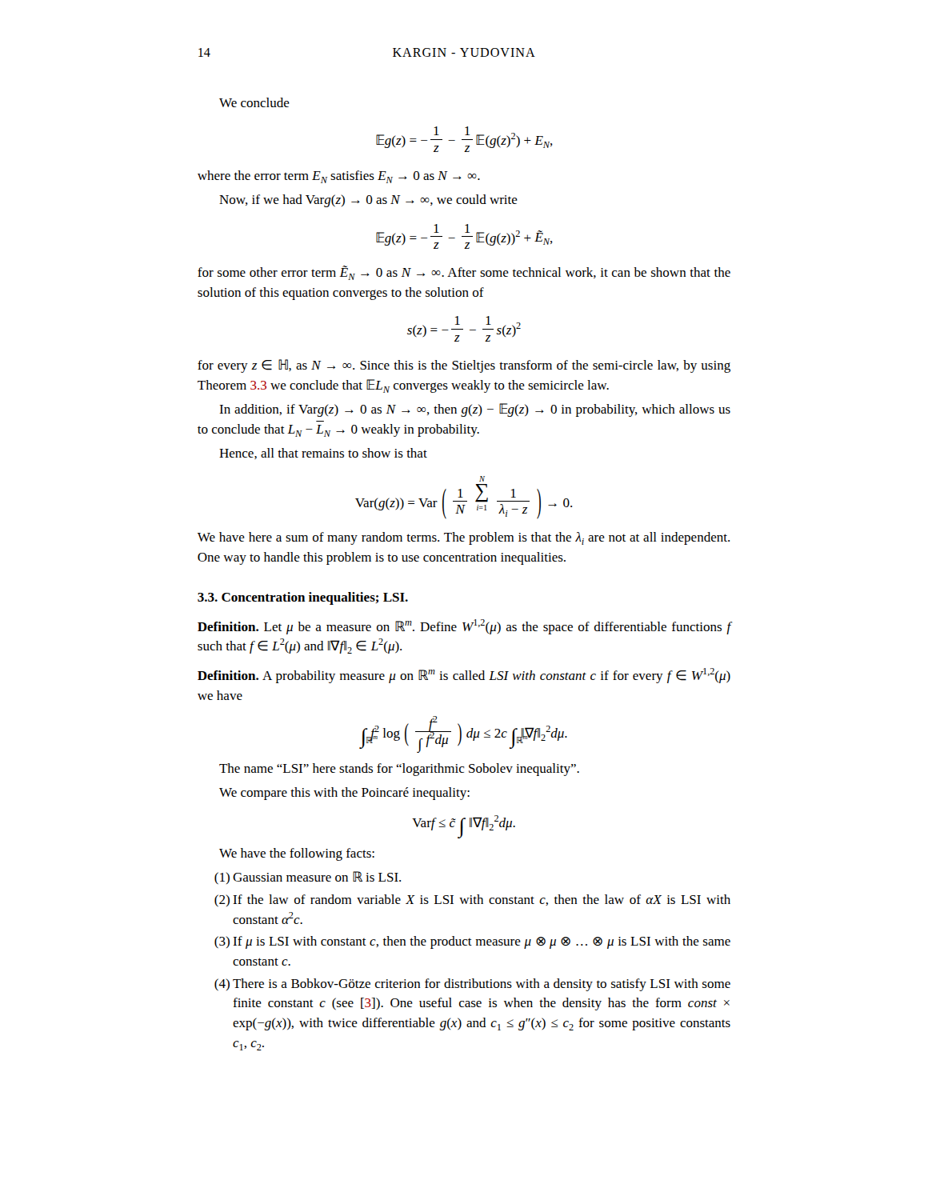14
KARGIN - YUDOVINA
We conclude
𝔼g(z) = −1 z − 1 z 𝔼(g(z)2) + EN,
where the error term EN satisfies EN → 0 as N → ∞.
Now, if we had Varg(z) → 0 as N → ∞, we could write
𝔼g(z) = −1 z − 1 z 𝔼(g(z))2 + ẼN,
for some other error term ẼN → 0 as N → ∞. After some technical work, it can be shown that the solution of this equation converges to the solution of
s(z) = −1 z − 1 z s(z)2
for every z ∈ ℍ, as N → ∞. Since this is the Stieltjes transform of the semi-circle law, by using Theorem 3.3 we conclude that 𝔼LN converges weakly to the semicircle law.
In addition, if Varg(z) → 0 as N → ∞, then g(z) − 𝔼g(z) → 0 in probability, which allows us to conclude that LN − LN → 0 weakly in probability.
Hence, all that remains to show is that
Var(g(z)) = Var ( 1 N N∑i=1 1 λi − z ) → 0.
We have here a sum of many random terms. The problem is that the λi are not at all independent. One way to handle this problem is to use concentration inequalities.
3.3. Concentration inequalities; LSI.
Definition. Let μ be a measure on ℝm. Define W1,2(μ) as the space of differentiable functions f such that f ∈ L2(μ) and ‖∇f‖2 ∈ L2(μ).
Definition. A probability measure μ on ℝm is called LSI with constant c if for every f ∈ W1,2(μ) we have
∫ℝm f2 log ( f2∫ f2dμ ) dμ ≤ 2c ∫ℝm ‖∇f‖22dμ.
The name “LSI” here stands for “logarithmic Sobolev inequality”.
We compare this with the Poincaré inequality:
Var f ≤ c̃ ∫ ‖∇f‖22dμ.
We have the following facts:
Gaussian measure on ℝ is LSI.
If the law of random variable X is LSI with constant c, then the law of αX is LSI with constant α2c.
If μ is LSI with constant c, then the product measure μ ⊗ μ ⊗ … ⊗ μ is LSI with the same constant c.
There is a Bobkov-Götze criterion for distributions with a density to satisfy LSI with some finite constant c (see [3]). One useful case is when the density has the form const × exp(−g(x)), with twice differentiable g(x) and c1 ≤ g″(x) ≤ c2 for some positive constants c1, c2.